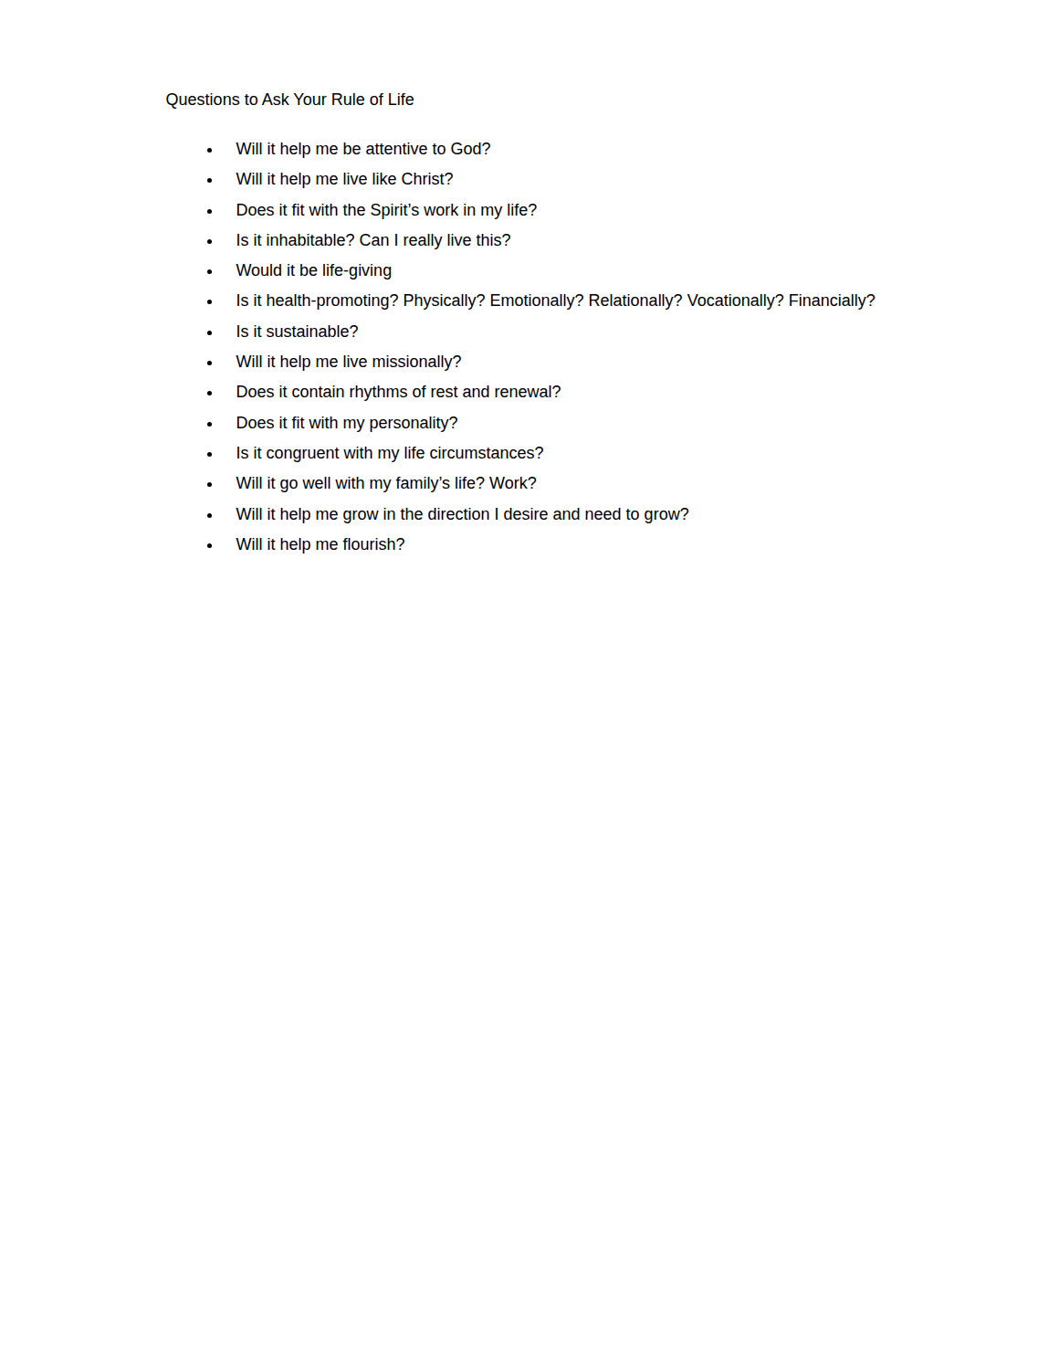Questions to Ask Your Rule of Life
Will it help me be attentive to God?
Will it help me live like Christ?
Does it fit with the Spirit’s work in my life?
Is it inhabitable? Can I really live this?
Would it be life-giving
Is it health-promoting? Physically? Emotionally? Relationally? Vocationally? Financially?
Is it sustainable?
Will it help me live missionally?
Does it contain rhythms of rest and renewal?
Does it fit with my personality?
Is it congruent with my life circumstances?
Will it go well with my family’s life? Work?
Will it help me grow in the direction I desire and need to grow?
Will it help me flourish?